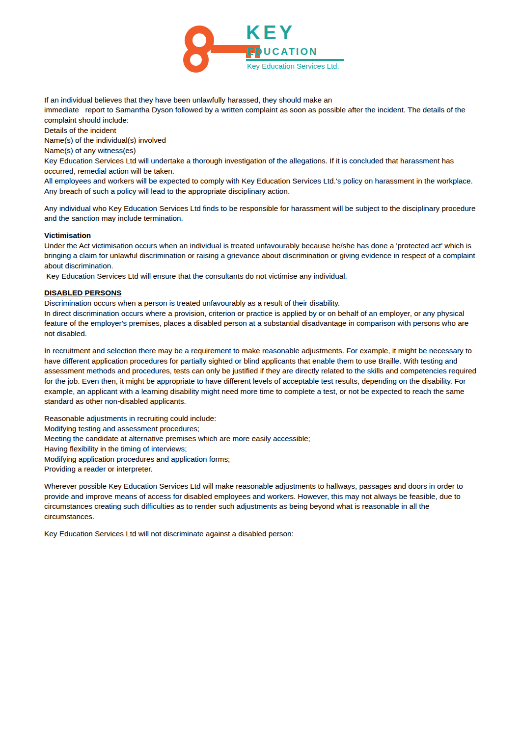KEY EDUCATION Key Education Services Ltd.
If an individual believes that they have been unlawfully harassed, they should make an
immediate report to Samantha Dyson followed by a written complaint as soon as possible after the incident. The details of the complaint should include:
Details of the incident
Name(s) of the individual(s) involved
Name(s) of any witness(es)
Key Education Services Ltd will undertake a thorough investigation of the allegations. If it is concluded that harassment has occurred, remedial action will be taken.
All employees and workers will be expected to comply with Key Education Services Ltd.'s policy on harassment in the workplace. Any breach of such a policy will lead to the appropriate disciplinary action.
Any individual who Key Education Services Ltd finds to be responsible for harassment will be subject to the disciplinary procedure and the sanction may include termination.
Victimisation
Under the Act victimisation occurs when an individual is treated unfavourably because he/she has done a 'protected act' which is bringing a claim for unlawful discrimination or raising a grievance about discrimination or giving evidence in respect of a complaint about discrimination.
Key Education Services Ltd will ensure that the consultants do not victimise any individual.
DISABLED PERSONS
Discrimination occurs when a person is treated unfavourably as a result of their disability.
In direct discrimination occurs where a provision, criterion or practice is applied by or on behalf of an employer, or any physical feature of the employer's premises, places a disabled person at a substantial disadvantage in comparison with persons who are not disabled.
In recruitment and selection there may be a requirement to make reasonable adjustments. For example, it might be necessary to have different application procedures for partially sighted or blind applicants that enable them to use Braille. With testing and assessment methods and procedures, tests can only be justified if they are directly related to the skills and competencies required for the job. Even then, it might be appropriate to have different levels of acceptable test results, depending on the disability. For example, an applicant with a learning disability might need more time to complete a test, or not be expected to reach the same standard as other non-disabled applicants.
Reasonable adjustments in recruiting could include:
Modifying testing and assessment procedures;
Meeting the candidate at alternative premises which are more easily accessible;
Having flexibility in the timing of interviews;
Modifying application procedures and application forms;
Providing a reader or interpreter.
Wherever possible Key Education Services Ltd will make reasonable adjustments to hallways, passages and doors in order to provide and improve means of access for disabled employees and workers. However, this may not always be feasible, due to circumstances creating such difficulties as to render such adjustments as being beyond what is reasonable in all the circumstances.
Key Education Services Ltd will not discriminate against a disabled person: